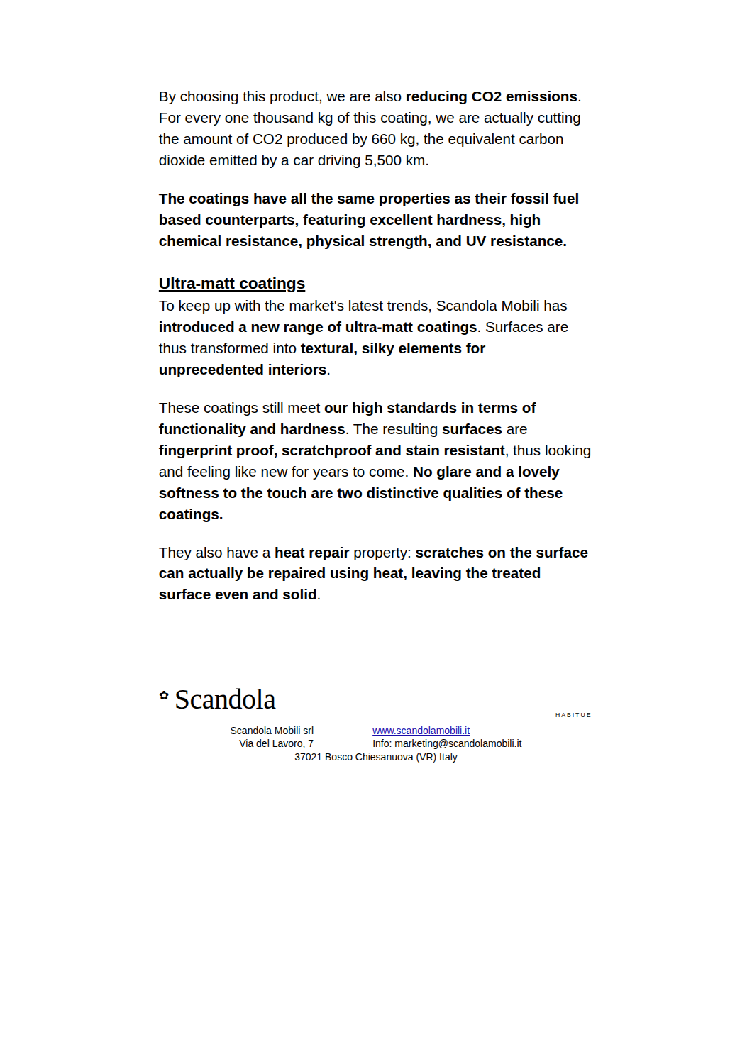By choosing this product, we are also reducing CO2 emissions. For every one thousand kg of this coating, we are actually cutting the amount of CO2 produced by 660 kg, the equivalent carbon dioxide emitted by a car driving 5,500 km.
The coatings have all the same properties as their fossil fuel based counterparts, featuring excellent hardness, high chemical resistance, physical strength, and UV resistance.
Ultra-matt coatings
To keep up with the market's latest trends, Scandola Mobili has introduced a new range of ultra-matt coatings. Surfaces are thus transformed into textural, silky elements for unprecedented interiors.
These coatings still meet our high standards in terms of functionality and hardness. The resulting surfaces are fingerprint proof, scratchproof and stain resistant, thus looking and feeling like new for years to come. No glare and a lovely softness to the touch are two distinctive qualities of these coatings.
They also have a heat repair property: scratches on the surface can actually be repaired using heat, leaving the treated surface even and solid.
ScandolaHABITUE
Scandola Mobili srl
Via del Lavoro, 7
www.scandolamobili.it
Info: marketing@scandolamobili.it
37021 Bosco Chiesanuova (VR) Italy